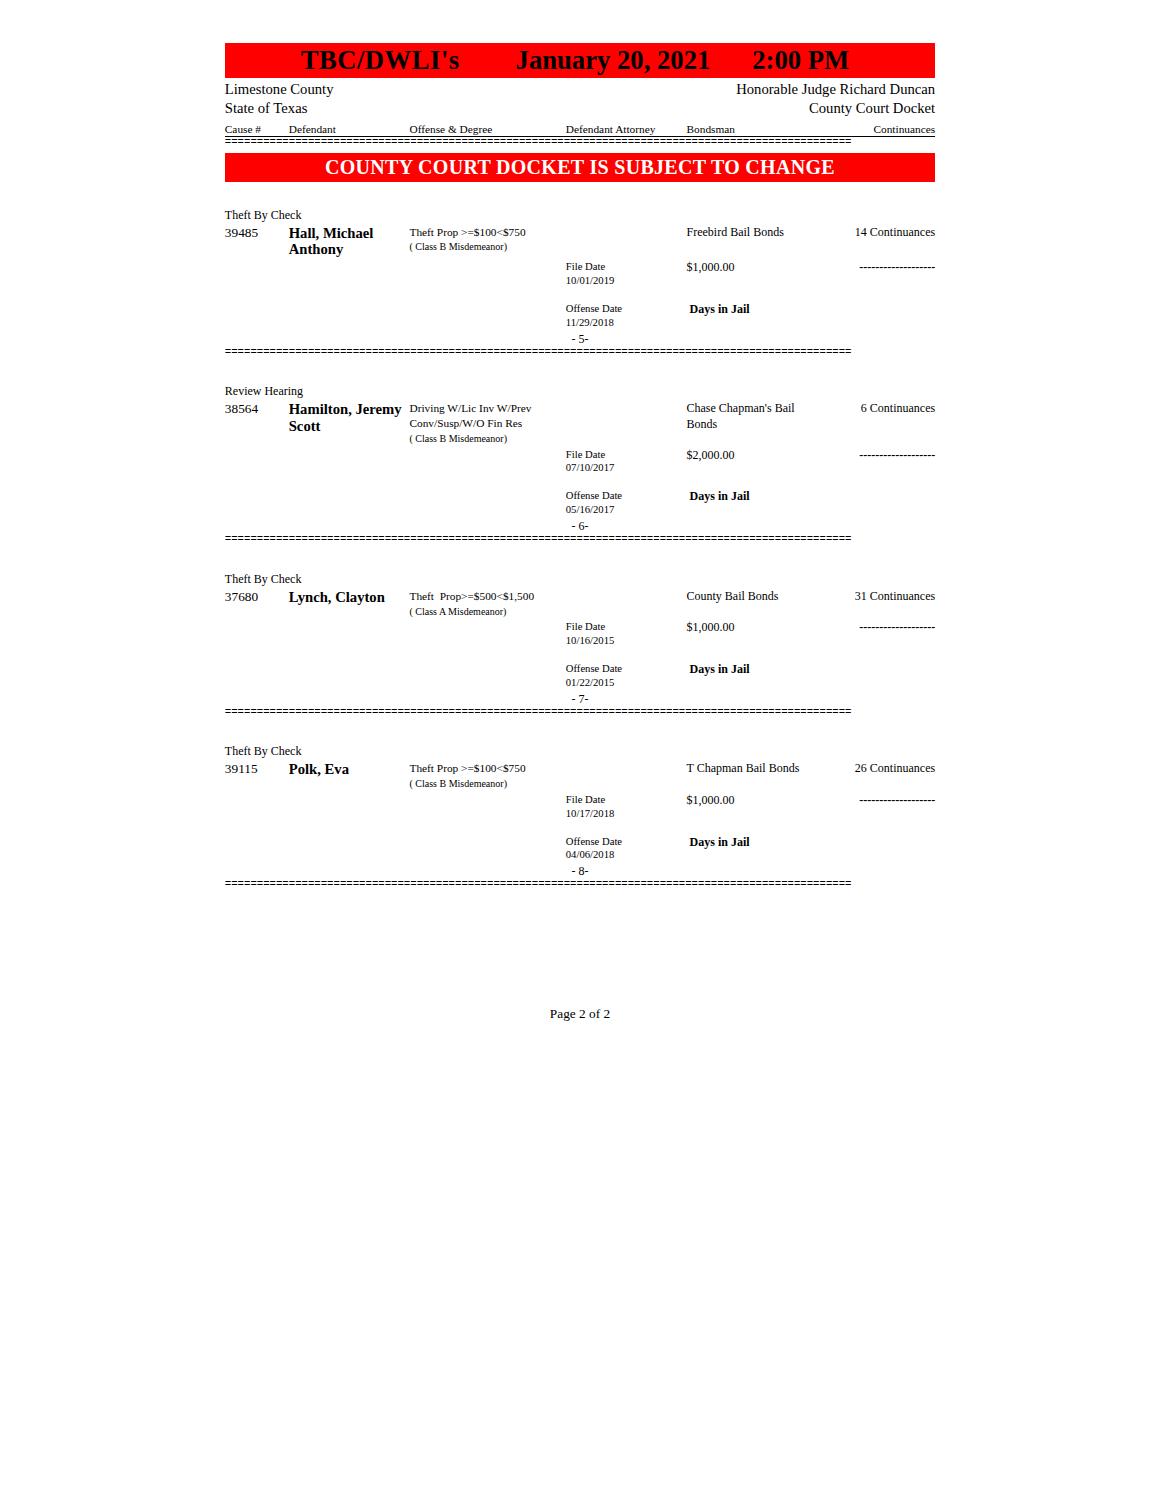TBC/DWLI's January 20, 2021 2:00 PM
Limestone County
State of Texas
Honorable Judge Richard Duncan
County Court Docket
Cause #
Defendant
Offense & Degree
Defendant Attorney
Bondsman
Continuances
==================================================================================================
COUNTY COURT DOCKET IS SUBJECT TO CHANGE
Theft By Check
39485
Hall, Michael Anthony
Theft Prop >=$100<$750
( Class B Misdemeanor)
Freebird Bail Bonds
14 Continuances
File Date
10/01/2019
$1,000.00
-------------------
Offense Date
11/29/2018
Days in Jail
- 5-
==================================================================================================
Review Hearing
38564
Hamilton, Jeremy Scott
Driving W/Lic Inv W/Prev Conv/Susp/W/O Fin Res
( Class B Misdemeanor)
Chase Chapman's Bail Bonds
6 Continuances
File Date
07/10/2017
$2,000.00
-------------------
Offense Date
05/16/2017
Days in Jail
- 6-
==================================================================================================
Theft By Check
37680
Lynch, Clayton
Theft Prop>=$500<$1,500
( Class A Misdemeanor)
County Bail Bonds
31 Continuances
File Date
10/16/2015
$1,000.00
-------------------
Offense Date
01/22/2015
Days in Jail
- 7-
==================================================================================================
Theft By Check
39115
Polk, Eva
Theft Prop >=$100<$750
( Class B Misdemeanor)
T Chapman Bail Bonds
26 Continuances
File Date
10/17/2018
$1,000.00
-------------------
Offense Date
04/06/2018
Days in Jail
- 8-
==================================================================================================
Page 2 of 2